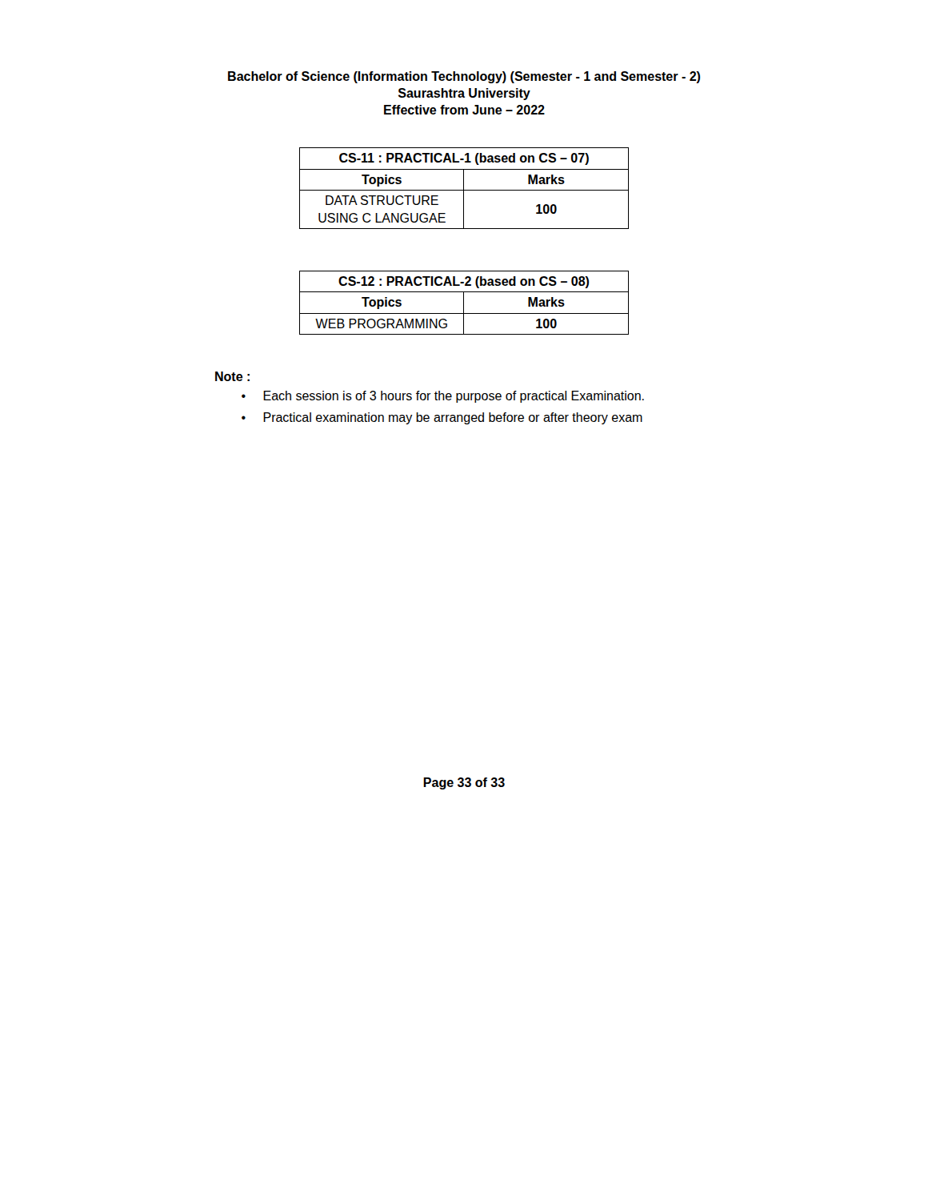Bachelor of Science (Information Technology) (Semester - 1 and Semester - 2)
Saurashtra University
Effective from June – 2022
| CS-11 : PRACTICAL-1 (based on CS – 07) |
| Topics | Marks |
| DATA STRUCTURE USING C LANGUGAE | 100 |
| CS-12 : PRACTICAL-2 (based on CS – 08) |
| Topics | Marks |
| WEB PROGRAMMING | 100 |
Note :
Each session is of 3 hours for the purpose of practical Examination.
Practical examination may be arranged before or after theory exam
Page 33 of 33